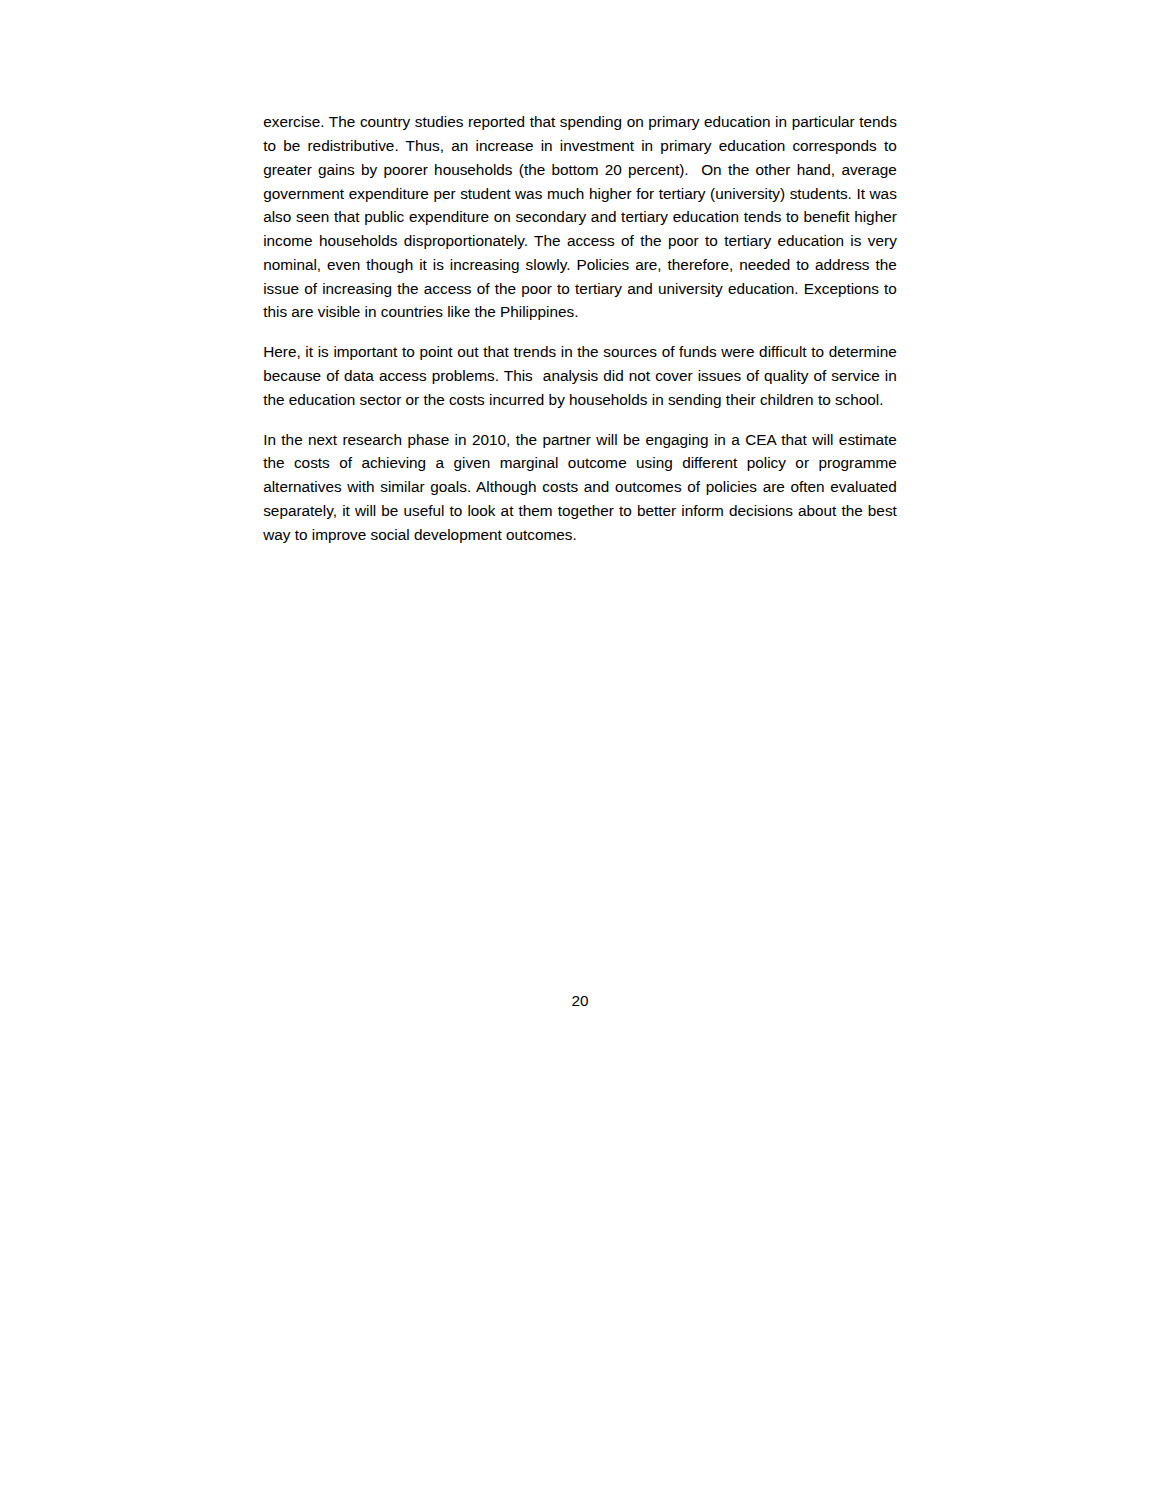exercise. The country studies reported that spending on primary education in particular tends to be redistributive. Thus, an increase in investment in primary education corresponds to greater gains by poorer households (the bottom 20 percent). On the other hand, average government expenditure per student was much higher for tertiary (university) students. It was also seen that public expenditure on secondary and tertiary education tends to benefit higher income households disproportionately. The access of the poor to tertiary education is very nominal, even though it is increasing slowly. Policies are, therefore, needed to address the issue of increasing the access of the poor to tertiary and university education. Exceptions to this are visible in countries like the Philippines.
Here, it is important to point out that trends in the sources of funds were difficult to determine because of data access problems. This analysis did not cover issues of quality of service in the education sector or the costs incurred by households in sending their children to school.
In the next research phase in 2010, the partner will be engaging in a CEA that will estimate the costs of achieving a given marginal outcome using different policy or programme alternatives with similar goals. Although costs and outcomes of policies are often evaluated separately, it will be useful to look at them together to better inform decisions about the best way to improve social development outcomes.
20